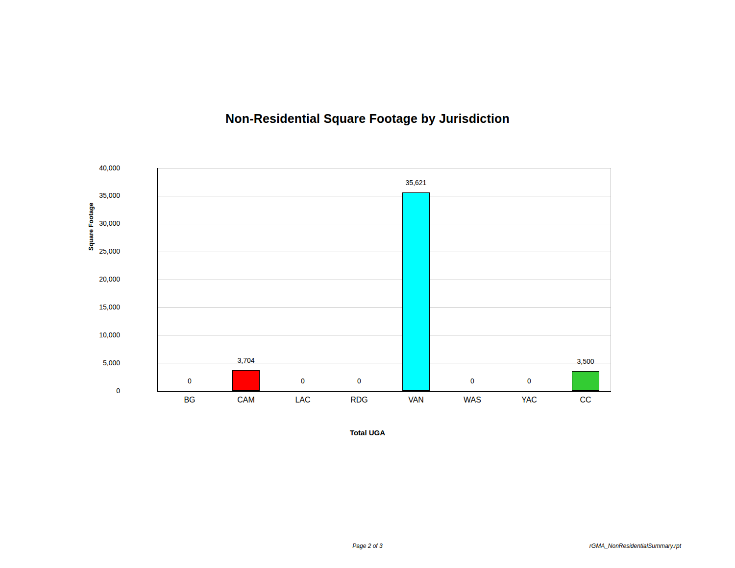Non-Residential Square Footage by Jurisdiction
Square Footage
40,000
35,000
30,000
25,000
20,000
15,000
10,000
5,000
0
0
3,704
0
0
35,621
0
0
3,500
BG
CAM
LAC
RDG
VAN
WAS
YAC
CC
Total UGA
Page 2 of 3
rGMA_NonResidentialSummary.rpt